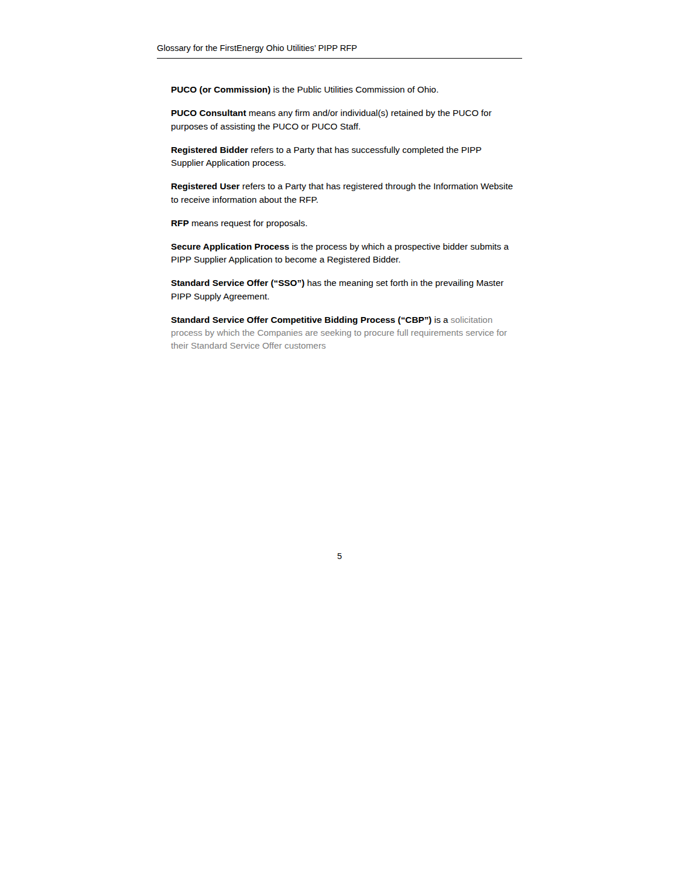Glossary for the FirstEnergy Ohio Utilities’ PIPP RFP
PUCO (or Commission) is the Public Utilities Commission of Ohio.
PUCO Consultant means any firm and/or individual(s) retained by the PUCO for purposes of assisting the PUCO or PUCO Staff.
Registered Bidder refers to a Party that has successfully completed the PIPP Supplier Application process.
Registered User refers to a Party that has registered through the Information Website to receive information about the RFP.
RFP means request for proposals.
Secure Application Process is the process by which a prospective bidder submits a PIPP Supplier Application to become a Registered Bidder.
Standard Service Offer (“SSO”) has the meaning set forth in the prevailing Master PIPP Supply Agreement.
Standard Service Offer Competitive Bidding Process (“CBP”) is a solicitation process by which the Companies are seeking to procure full requirements service for their Standard Service Offer customers
5